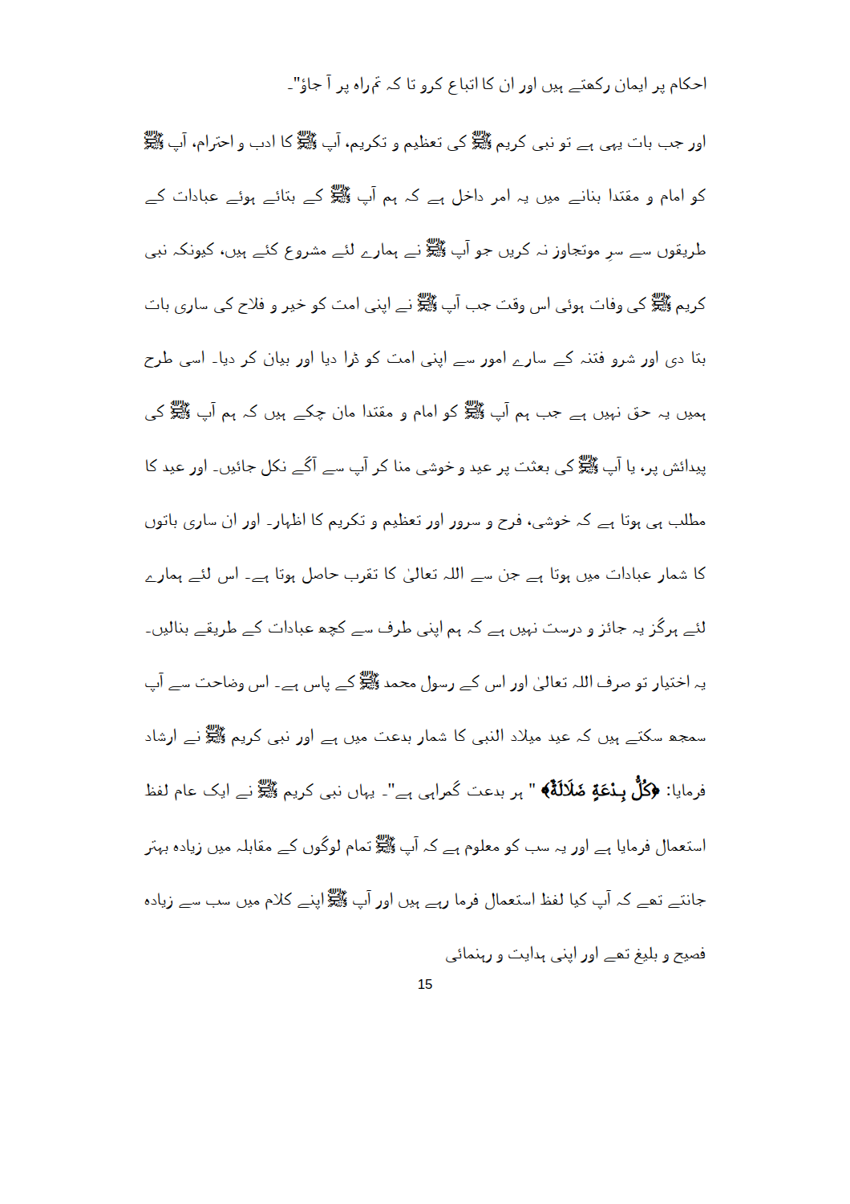احکام پر ایمان رکھتے ہیں اور ان کا اتباع کرو تا کہ تم راہ پر آ جاؤ''۔
اور جب بات یہی ہے تو نبی کریم ﷺ کی تعظیم و تکریم، آپ ﷺ کا ادب و احترام، آپ ﷺ کو امام و مقتدا بنانے میں یہ امر داخل ہے کہ ہم آپ ﷺ کے بتائے ہوئے عبادات کے طریقوں سے سرِ موتجاوز نہ کریں جو آپ ﷺ نے ہمارے لئے مشروع کئے ہیں، کیونکہ نبی کریم ﷺ کی وفات ہوئی اس وقت جب آپ ﷺ نے اپنی امت کو خیر و فلاح کی ساری بات بتا دی اور شرو فتنہ کے سارے امور سے اپنی امت کو ڈرا دیا اور بیان کر دیا۔ اسی طرح ہمیں یہ حق نہیں ہے جب ہم آپ ﷺ کو امام و مقتدا مان چکے ہیں کہ ہم آپ ﷺ کی پیدائش پر، یا آپ ﷺ کی بعثت پر عید و خوشی منا کر آپ سے آگے نکل جائیں۔ اور عید کا مطلب ہی ہوتا ہے کہ خوشی، فرح و سرور اور تعظیم و تکریم کا اظہار۔ اور ان ساری باتوں کا شمار عبادات میں ہوتا ہے جن سے اللہ تعالیٰ کا تقرب حاصل ہوتا ہے۔ اس لئے ہمارے لئے ہرگز یہ جائز و درست نہیں ہے کہ ہم اپنی طرف سے کچھ عبادات کے طریقے بنالیں۔ یہ اختیار تو صرف اللہ تعالیٰ اور اس کے رسول محمد ﷺ کے پاس ہے۔ اس وضاحت سے آپ سمجھ سکتے ہیں کہ عید میلاد النبی کا شمار بدعت میں ہے اور نبی کریم ﷺ نے ارشاد فرمایا: ﴿كُلُّ بِـدْعَةٍ ضَلَالَةٌ﴾ '' ہر بدعت گمراہی ہے''۔ یہاں نبی کریم ﷺ نے ایک عام لفظ استعمال فرمایا ہے اور یہ سب کو معلوم ہے کہ آپ ﷺ تمام لوگوں کے مقابلہ میں زیادہ بہتر جانتے تھے کہ آپ کیا لفظ استعمال فرما رہے ہیں اور آپ ﷺ اپنے کلام میں سب سے زیادہ فصیح و بلیغ تھے اور اپنی ہدایت و رہنمائی
15